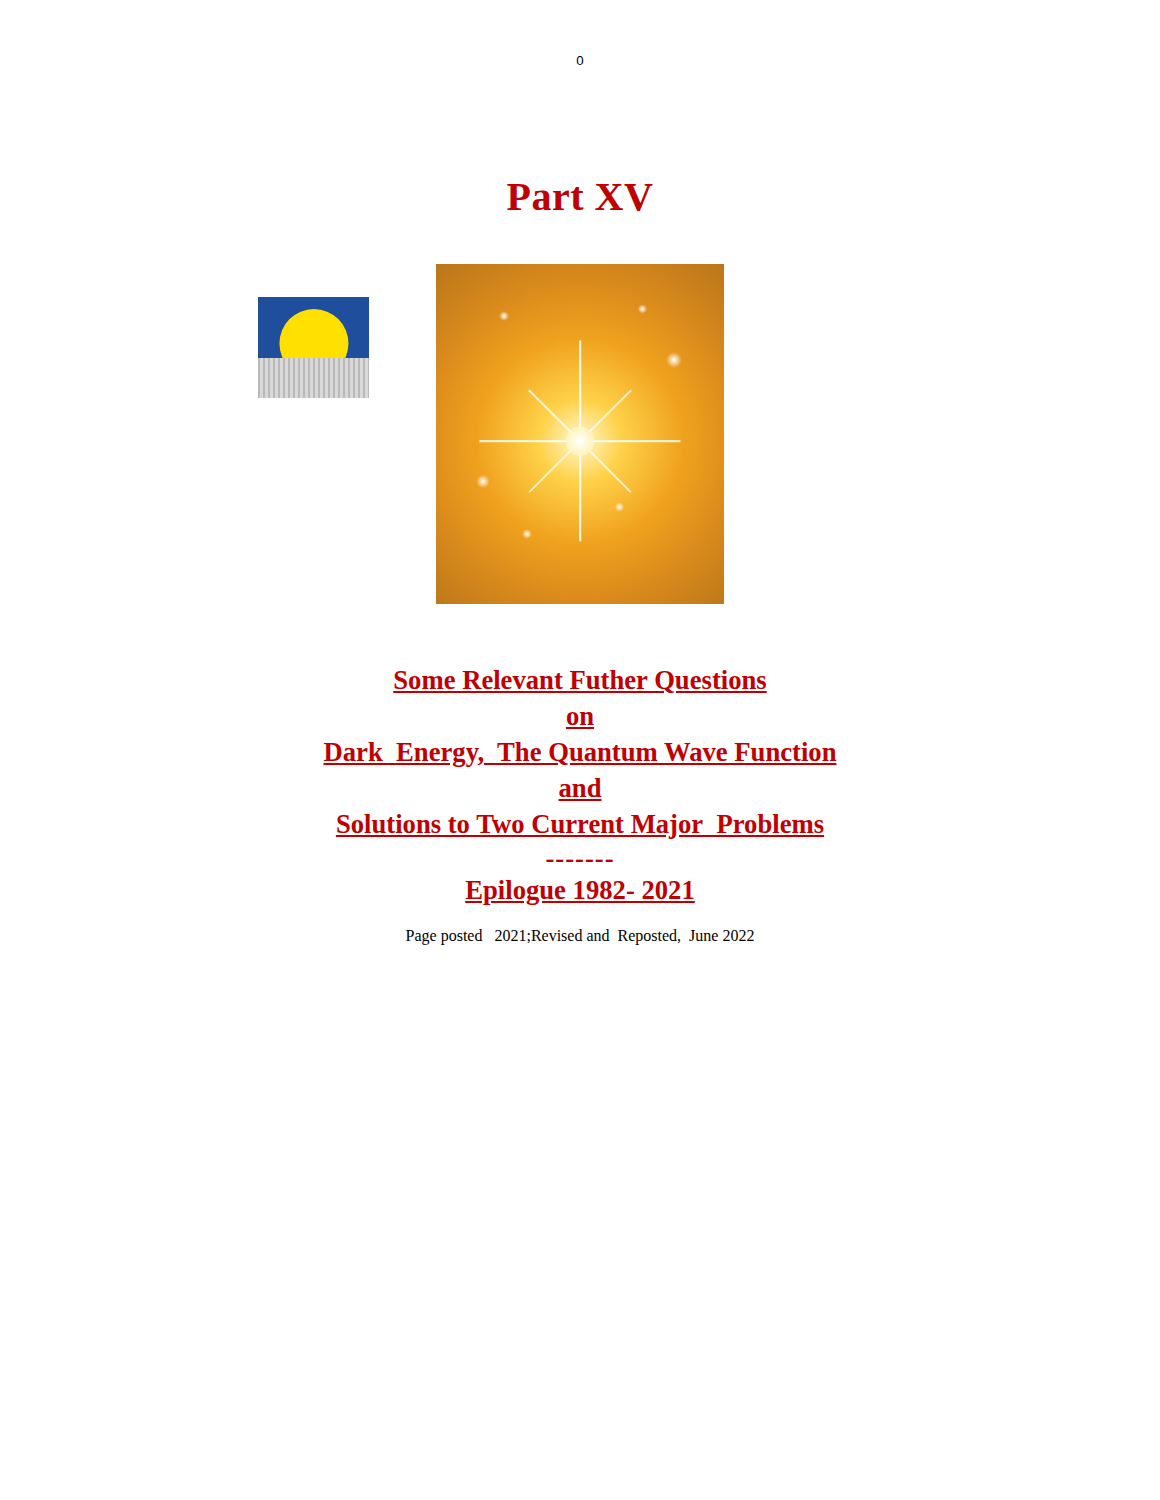0
Part XV
Some Relevant Futher Questions
on
Dark Energy, The Quantum Wave Function
and
Solutions to Two Current Major Problems
-------
Epilogue 1982- 2021
Page posted 2021;Revised and Reposted, June 2022